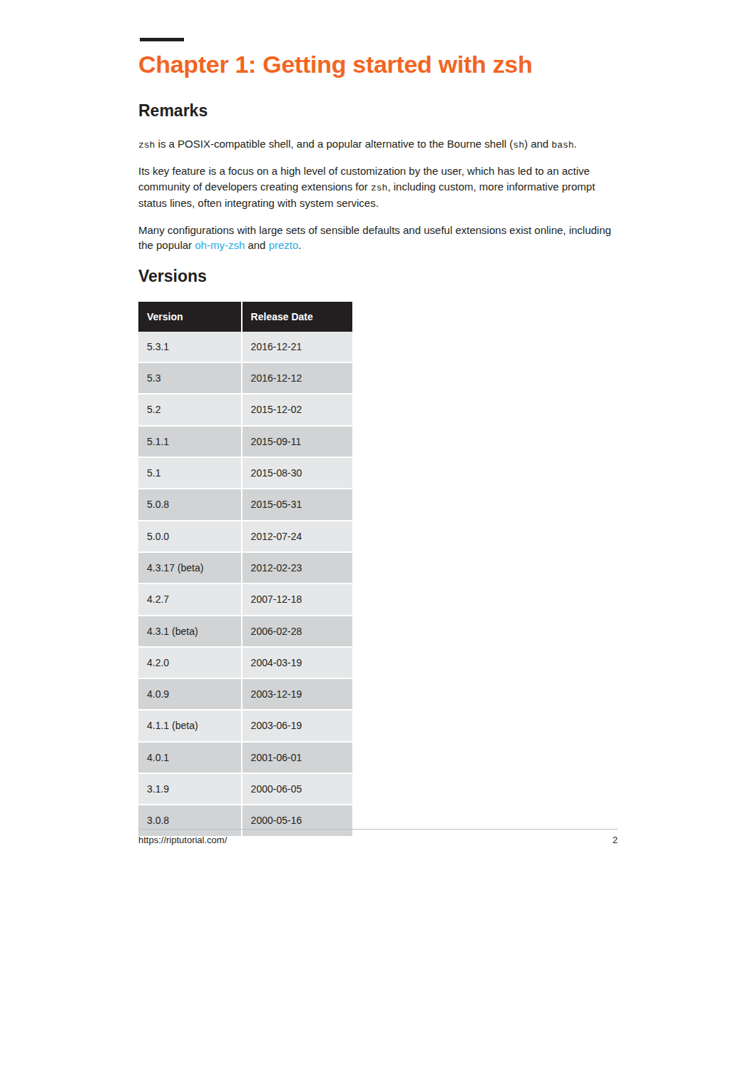Chapter 1: Getting started with zsh
Remarks
zsh is a POSIX-compatible shell, and a popular alternative to the Bourne shell (sh) and bash.
Its key feature is a focus on a high level of customization by the user, which has led to an active community of developers creating extensions for zsh, including custom, more informative prompt status lines, often integrating with system services.
Many configurations with large sets of sensible defaults and useful extensions exist online, including the popular oh-my-zsh and prezto.
Versions
| Version | Release Date |
| --- | --- |
| 5.3.1 | 2016-12-21 |
| 5.3 | 2016-12-12 |
| 5.2 | 2015-12-02 |
| 5.1.1 | 2015-09-11 |
| 5.1 | 2015-08-30 |
| 5.0.8 | 2015-05-31 |
| 5.0.0 | 2012-07-24 |
| 4.3.17 (beta) | 2012-02-23 |
| 4.2.7 | 2007-12-18 |
| 4.3.1 (beta) | 2006-02-28 |
| 4.2.0 | 2004-03-19 |
| 4.0.9 | 2003-12-19 |
| 4.1.1 (beta) | 2003-06-19 |
| 4.0.1 | 2001-06-01 |
| 3.1.9 | 2000-06-05 |
| 3.0.8 | 2000-05-16 |
https://riptutorial.com/ 2